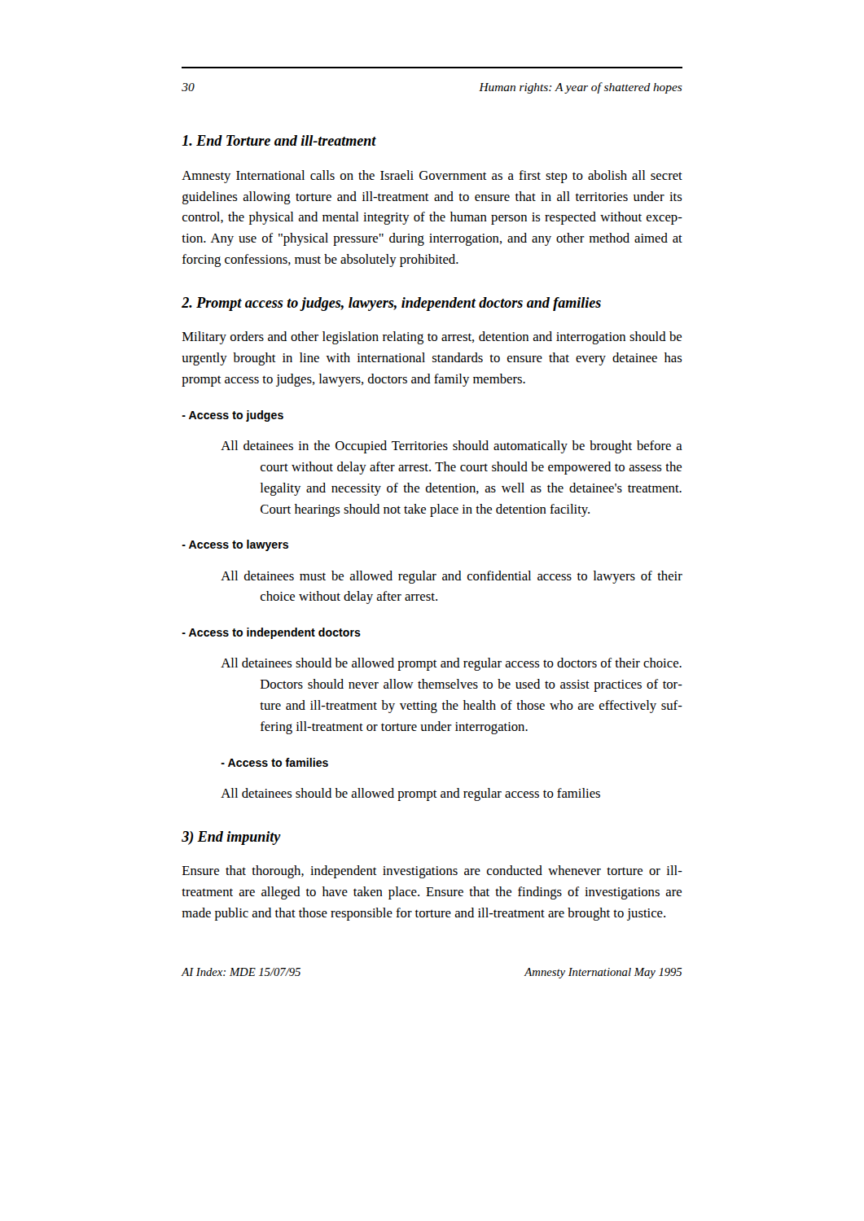30 Human rights: A year of shattered hopes
1. End Torture and ill-treatment
Amnesty International calls on the Israeli Government as a first step to abolish all secret guidelines allowing torture and ill-treatment and to ensure that in all territories under its control, the physical and mental integrity of the human person is respected without exception. Any use of "physical pressure" during interrogation, and any other method aimed at forcing confessions, must be absolutely prohibited.
2. Prompt access to judges, lawyers, independent doctors and families
Military orders and other legislation relating to arrest, detention and interrogation should be urgently brought in line with international standards to ensure that every detainee has prompt access to judges, lawyers, doctors and family members.
- Access to judges
All detainees in the Occupied Territories should automatically be brought before a court without delay after arrest. The court should be empowered to assess the legality and necessity of the detention, as well as the detainee's treatment. Court hearings should not take place in the detention facility.
- Access to lawyers
All detainees must be allowed regular and confidential access to lawyers of their choice without delay after arrest.
- Access to independent doctors
All detainees should be allowed prompt and regular access to doctors of their choice. Doctors should never allow themselves to be used to assist practices of torture and ill-treatment by vetting the health of those who are effectively suffering ill-treatment or torture under interrogation.
- Access to families
All detainees should be allowed prompt and regular access to families
3) End impunity
Ensure that thorough, independent investigations are conducted whenever torture or ill-treatment are alleged to have taken place. Ensure that the findings of investigations are made public and that those responsible for torture and ill-treatment are brought to justice.
AI Index: MDE 15/07/95 Amnesty International May 1995